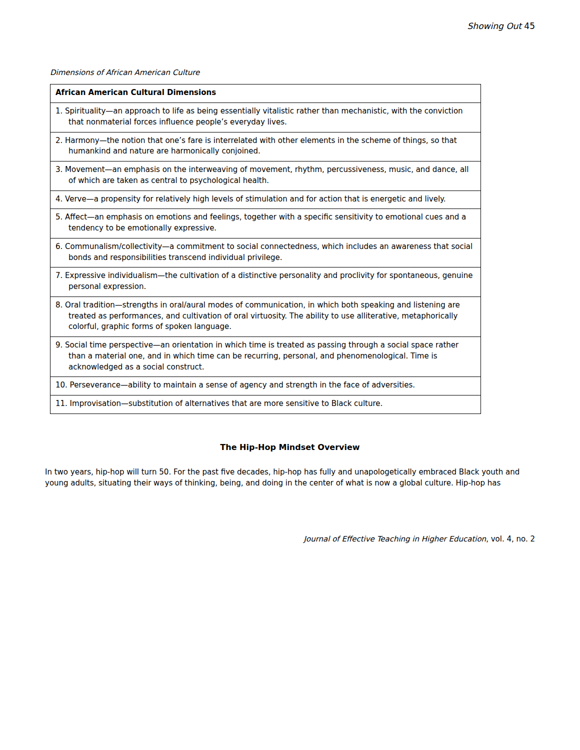Showing Out 45
Dimensions of African American Culture
| African American Cultural Dimensions |
| --- |
| 1. Spirituality—an approach to life as being essentially vitalistic rather than mechanistic, with the conviction that nonmaterial forces influence people’s everyday lives. |
| 2. Harmony—the notion that one’s fare is interrelated with other elements in the scheme of things, so that humankind and nature are harmonically conjoined. |
| 3. Movement—an emphasis on the interweaving of movement, rhythm, percussiveness, music, and dance, all of which are taken as central to psychological health. |
| 4. Verve—a propensity for relatively high levels of stimulation and for action that is energetic and lively. |
| 5. Affect—an emphasis on emotions and feelings, together with a specific sensitivity to emotional cues and a tendency to be emotionally expressive. |
| 6. Communalism/collectivity—a commitment to social connectedness, which includes an awareness that social bonds and responsibilities transcend individual privilege. |
| 7. Expressive individualism—the cultivation of a distinctive personality and proclivity for spontaneous, genuine personal expression. |
| 8. Oral tradition—strengths in oral/aural modes of communication, in which both speaking and listening are treated as performances, and cultivation of oral virtuosity. The ability to use alliterative, metaphorically colorful, graphic forms of spoken language. |
| 9. Social time perspective—an orientation in which time is treated as passing through a social space rather than a material one, and in which time can be recurring, personal, and phenomenological. Time is acknowledged as a social construct. |
| 10. Perseverance—ability to maintain a sense of agency and strength in the face of adversities. |
| 11. Improvisation—substitution of alternatives that are more sensitive to Black culture. |
The Hip-Hop Mindset Overview
In two years, hip-hop will turn 50. For the past five decades, hip-hop has fully and unapologetically embraced Black youth and young adults, situating their ways of thinking, being, and doing in the center of what is now a global culture. Hip-hop has
Journal of Effective Teaching in Higher Education, vol. 4, no. 2